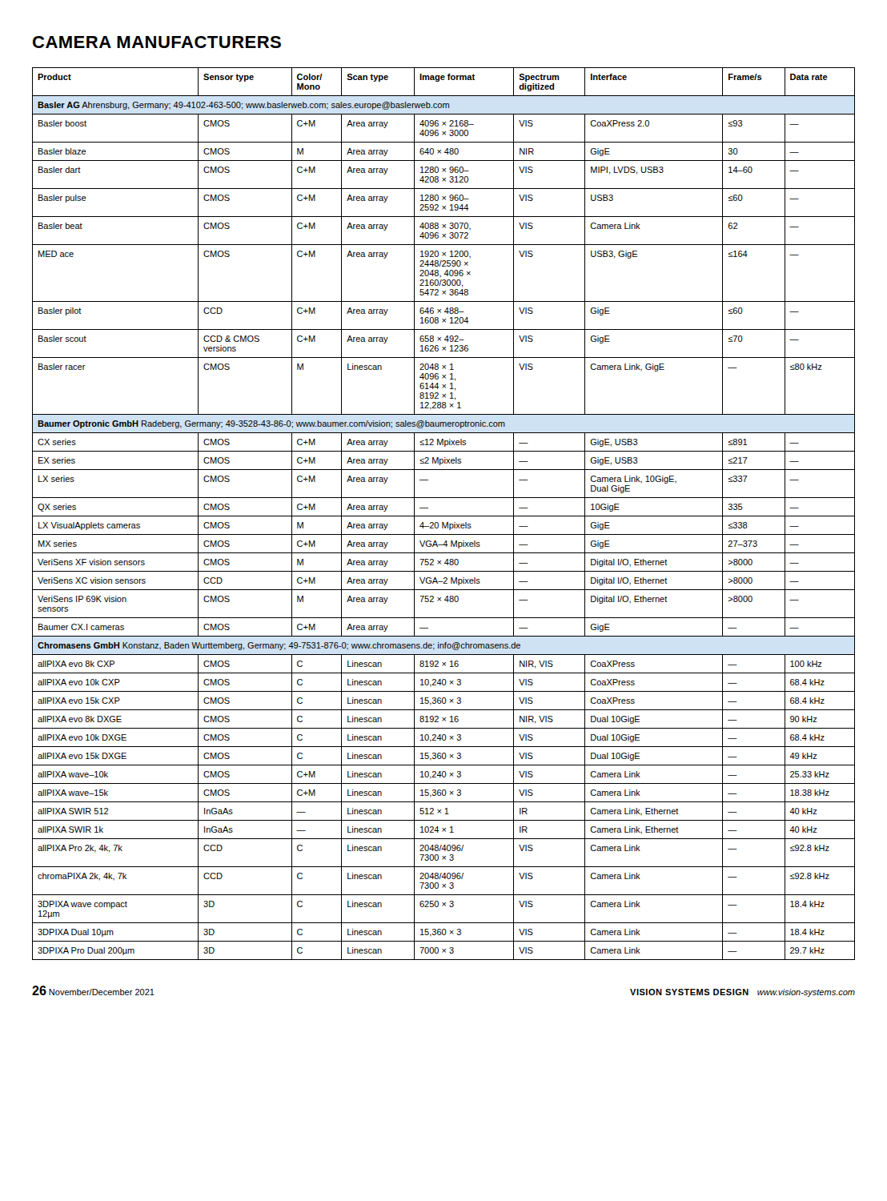CAMERA MANUFACTURERS
| Product | Sensor type | Color/ Mono | Scan type | Image format | Spectrum digitized | Interface | Frame/s | Data rate |
| --- | --- | --- | --- | --- | --- | --- | --- | --- |
| Basler AG Ahrensburg, Germany; 49-4102-463-500; www.baslerweb.com; sales.europe@baslerweb.com |
| Basler boost | CMOS | C+M | Area array | 4096 × 2168– 4096 × 3000 | VIS | CoaXPress 2.0 | ≤93 | — |
| Basler blaze | CMOS | M | Area array | 640 × 480 | NIR | GigE | 30 | — |
| Basler dart | CMOS | C+M | Area array | 1280 × 960– 4208 × 3120 | VIS | MIPI, LVDS, USB3 | 14–60 | — |
| Basler pulse | CMOS | C+M | Area array | 1280 × 960– 2592 × 1944 | VIS | USB3 | ≤60 | — |
| Basler beat | CMOS | C+M | Area array | 4088 × 3070, 4096 × 3072 | VIS | Camera Link | 62 | — |
| MED ace | CMOS | C+M | Area array | 1920 × 1200, 2448/2590 × 2048, 4096 × 2160/3000, 5472 × 3648 | VIS | USB3, GigE | ≤164 | — |
| Basler pilot | CCD | C+M | Area array | 646 × 488– 1608 × 1204 | VIS | GigE | ≤60 | — |
| Basler scout | CCD & CMOS versions | C+M | Area array | 658 × 492– 1626 × 1236 | VIS | GigE | ≤70 | — |
| Basler racer | CMOS | M | Linescan | 2048 × 1 4096 × 1, 6144 × 1, 8192 × 1, 12,288 × 1 | VIS | Camera Link, GigE | — | ≤80 kHz |
| Baumer Optronic GmbH Radeberg, Germany; 49-3528-43-86-0; www.baumer.com/vision; sales@baumeroptronic.com |
| CX series | CMOS | C+M | Area array | ≤12 Mpixels | — | GigE, USB3 | ≤891 | — |
| EX series | CMOS | C+M | Area array | ≤2 Mpixels | — | GigE, USB3 | ≤217 | — |
| LX series | CMOS | C+M | Area array | — | — | Camera Link, 10GigE, Dual GigE | ≤337 | — |
| QX series | CMOS | C+M | Area array | — | — | 10GigE | 335 | — |
| LX VisualApplets cameras | CMOS | M | Area array | 4–20 Mpixels | — | GigE | ≤338 | — |
| MX series | CMOS | C+M | Area array | VGA–4 Mpixels | — | GigE | 27–373 | — |
| VeriSens XF vision sensors | CMOS | M | Area array | 752 × 480 | — | Digital I/O, Ethernet | >8000 | — |
| VeriSens XC vision sensors | CCD | C+M | Area array | VGA–2 Mpixels | — | Digital I/O, Ethernet | >8000 | — |
| VeriSens IP 69K vision sensors | CMOS | M | Area array | 752 × 480 | — | Digital I/O, Ethernet | >8000 | — |
| Baumer CX.I cameras | CMOS | C+M | Area array | — | — | GigE | — | — |
| Chromasens GmbH Konstanz, Baden Wurttemberg, Germany; 49-7531-876-0; www.chromasens.de; info@chromasens.de |
| allPIXA evo 8k CXP | CMOS | C | Linescan | 8192 × 16 | NIR, VIS | CoaXPress | — | 100 kHz |
| allPIXA evo 10k CXP | CMOS | C | Linescan | 10,240 × 3 | VIS | CoaXPress | — | 68.4 kHz |
| allPIXA evo 15k CXP | CMOS | C | Linescan | 15,360 × 3 | VIS | CoaXPress | — | 68.4 kHz |
| allPIXA evo 8k DXGE | CMOS | C | Linescan | 8192 × 16 | NIR, VIS | Dual 10GigE | — | 90 kHz |
| allPIXA evo 10k DXGE | CMOS | C | Linescan | 10,240 × 3 | VIS | Dual 10GigE | — | 68.4 kHz |
| allPIXA evo 15k DXGE | CMOS | C | Linescan | 15,360 × 3 | VIS | Dual 10GigE | — | 49 kHz |
| allPIXA wave–10k | CMOS | C+M | Linescan | 10,240 × 3 | VIS | Camera Link | — | 25.33 kHz |
| allPIXA wave–15k | CMOS | C+M | Linescan | 15,360 × 3 | VIS | Camera Link | — | 18.38 kHz |
| allPIXA SWIR 512 | InGaAs | — | Linescan | 512 × 1 | IR | Camera Link, Ethernet | — | 40 kHz |
| allPIXA SWIR 1k | InGaAs | — | Linescan | 1024 × 1 | IR | Camera Link, Ethernet | — | 40 kHz |
| allPIXA Pro 2k, 4k, 7k | CCD | C | Linescan | 2048/4096/ 7300 × 3 | VIS | Camera Link | — | ≤92.8 kHz |
| chromaPIXA 2k, 4k, 7k | CCD | C | Linescan | 2048/4096/ 7300 × 3 | VIS | Camera Link | — | ≤92.8 kHz |
| 3DPIXA wave compact 12µm | 3D | C | Linescan | 6250 × 3 | VIS | Camera Link | — | 18.4 kHz |
| 3DPIXA Dual 10µm | 3D | C | Linescan | 15,360 × 3 | VIS | Camera Link | — | 18.4 kHz |
| 3DPIXA Pro Dual 200µm | 3D | C | Linescan | 7000 × 3 | VIS | Camera Link | — | 29.7 kHz |
26 November/December 2021
VISION SYSTEMS DESIGN www.vision-systems.com